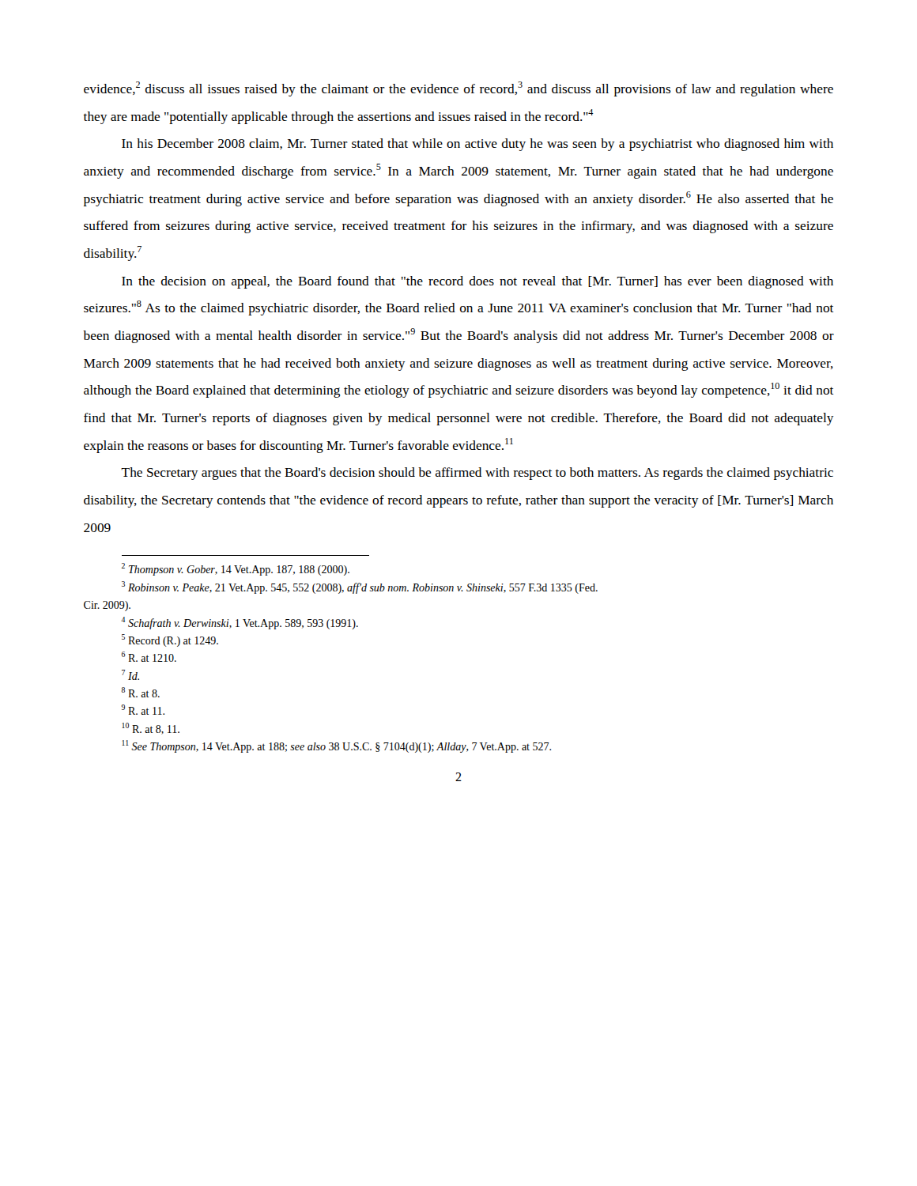evidence,2 discuss all issues raised by the claimant or the evidence of record,3 and discuss all provisions of law and regulation where they are made "potentially applicable through the assertions and issues raised in the record."4
In his December 2008 claim, Mr. Turner stated that while on active duty he was seen by a psychiatrist who diagnosed him with anxiety and recommended discharge from service.5 In a March 2009 statement, Mr. Turner again stated that he had undergone psychiatric treatment during active service and before separation was diagnosed with an anxiety disorder.6 He also asserted that he suffered from seizures during active service, received treatment for his seizures in the infirmary, and was diagnosed with a seizure disability.7
In the decision on appeal, the Board found that "the record does not reveal that [Mr. Turner] has ever been diagnosed with seizures."8 As to the claimed psychiatric disorder, the Board relied on a June 2011 VA examiner's conclusion that Mr. Turner "had not been diagnosed with a mental health disorder in service."9 But the Board's analysis did not address Mr. Turner's December 2008 or March 2009 statements that he had received both anxiety and seizure diagnoses as well as treatment during active service. Moreover, although the Board explained that determining the etiology of psychiatric and seizure disorders was beyond lay competence,10 it did not find that Mr. Turner's reports of diagnoses given by medical personnel were not credible. Therefore, the Board did not adequately explain the reasons or bases for discounting Mr. Turner's favorable evidence.11
The Secretary argues that the Board's decision should be affirmed with respect to both matters. As regards the claimed psychiatric disability, the Secretary contends that "the evidence of record appears to refute, rather than support the veracity of [Mr. Turner's] March 2009
2 Thompson v. Gober, 14 Vet.App. 187, 188 (2000).
3 Robinson v. Peake, 21 Vet.App. 545, 552 (2008), aff'd sub nom. Robinson v. Shinseki, 557 F.3d 1335 (Fed.
Cir. 2009).
4 Schafrath v. Derwinski, 1 Vet.App. 589, 593 (1991).
5 Record (R.) at 1249.
6 R. at 1210.
7 Id.
8 R. at 8.
9 R. at 11.
10 R. at 8, 11.
11 See Thompson, 14 Vet.App. at 188; see also 38 U.S.C. § 7104(d)(1); Allday, 7 Vet.App. at 527.
2